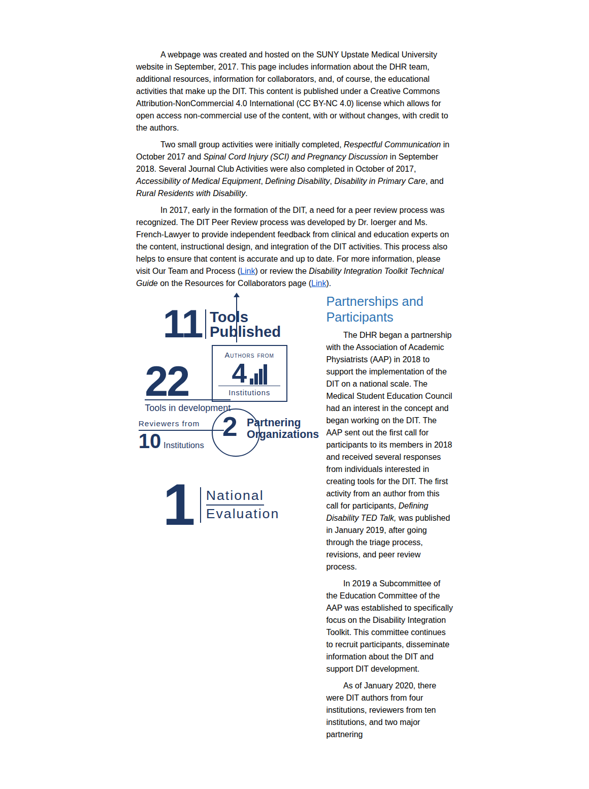A webpage was created and hosted on the SUNY Upstate Medical University website in September, 2017. This page includes information about the DHR team, additional resources, information for collaborators, and, of course, the educational activities that make up the DIT. This content is published under a Creative Commons Attribution-NonCommercial 4.0 International (CC BY-NC 4.0) license which allows for open access non-commercial use of the content, with or without changes, with credit to the authors.
Two small group activities were initially completed, Respectful Communication in October 2017 and Spinal Cord Injury (SCI) and Pregnancy Discussion in September 2018. Several Journal Club Activities were also completed in October of 2017, Accessibility of Medical Equipment, Defining Disability, Disability in Primary Care, and Rural Residents with Disability.
In 2017, early in the formation of the DIT, a need for a peer review process was recognized. The DIT Peer Review process was developed by Dr. Ioerger and Ms. French-Lawyer to provide independent feedback from clinical and education experts on the content, instructional design, and integration of the DIT activities. This process also helps to ensure that content is accurate and up to date. For more information, please visit Our Team and Process (Link) or review the Disability Integration Toolkit Technical Guide on the Resources for Collaborators page (Link).
11
Tools Published
Authors from
4
Institutions
22
Tools in development
2
Partnering Organizations
Reviewers from
10
Institutions
1
National Evaluation
Partnerships and Participants
The DHR began a partnership with the Association of Academic Physiatrists (AAP) in 2018 to support the implementation of the DIT on a national scale. The Medical Student Education Council had an interest in the concept and began working on the DIT. The AAP sent out the first call for participants to its members in 2018 and received several responses from individuals interested in creating tools for the DIT. The first activity from an author from this call for participants, Defining Disability TED Talk, was published in January 2019, after going through the triage process, revisions, and peer review process.
In 2019 a Subcommittee of the Education Committee of the AAP was established to specifically focus on the Disability Integration Toolkit. This committee continues to recruit participants, disseminate information about the DIT and support DIT development.
As of January 2020, there were DIT authors from four institutions, reviewers from ten institutions, and two major partnering